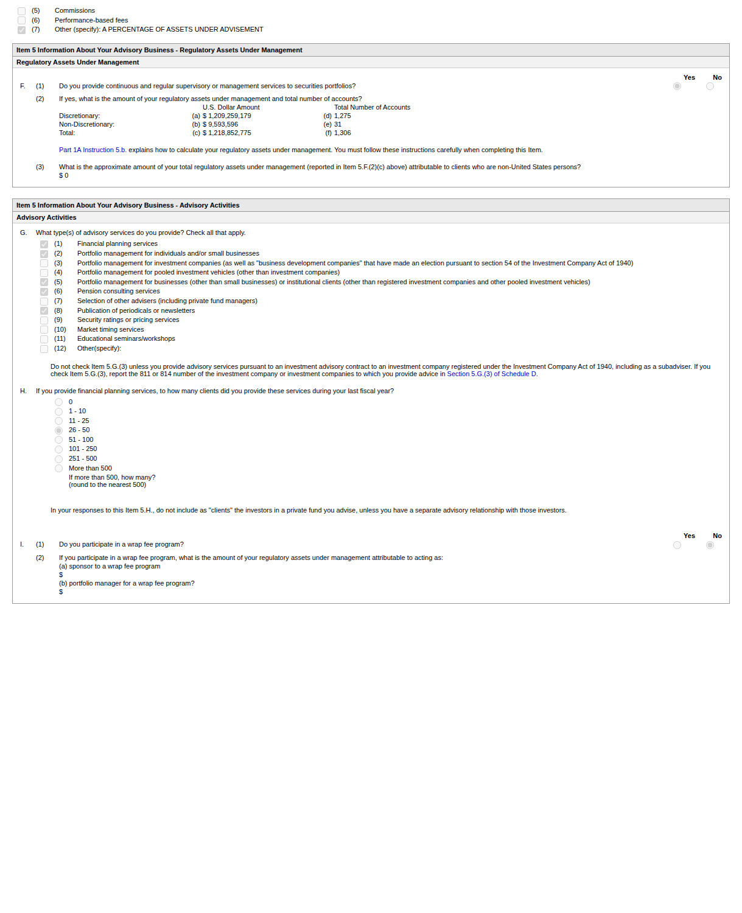| | (5) | Commissions |
| | (6) | Performance-based fees |
| | (7) | Other (specify): A PERCENTAGE OF ASSETS UNDER ADVISEMENT |
Item 5 Information About Your Advisory Business - Regulatory Assets Under Management
Regulatory Assets Under Management
| | Yes | No |
| F. | (1) | Do you provide continuous and regular supervisory or management services to securities portfolios? | | |
| | (2) | If yes, what is the amount of your regulatory assets under management and total number of accounts? |
| | | | | U.S. Dollar Amount | | Total Number of Accounts |
| | | Discretionary: | (a) | $ 1,209,259,179 | (d) | 1,275 |
| | | Non-Discretionary: | (b) | $ 9,593,596 | (e) | 31 |
| | | Total: | (c) | $ 1,218,852,775 | (f) | 1,306 |
| | | Part 1A Instruction 5.b. explains how to calculate your regulatory assets under management. You must follow these instructions carefully when completing this Item. |
| | (3) | What is the approximate amount of your total regulatory assets under management (reported in Item 5.F.(2)(c) above) attributable to clients who are non-United States persons? |
| | | $ 0 |
Item 5 Information About Your Advisory Business - Advisory Activities
Advisory Activities
| G. | What type(s) of advisory services do you provide? Check all that apply. |
| | | (1) | Financial planning services |
| | | (2) | Portfolio management for individuals and/or small businesses |
| | | (3) | Portfolio management for investment companies (as well as "business development companies" that have made an election pursuant to section 54 of the Investment Company Act of 1940) |
| | | (4) | Portfolio management for pooled investment vehicles (other than investment companies) |
| | | (5) | Portfolio management for businesses (other than small businesses) or institutional clients (other than registered investment companies and other pooled investment vehicles) |
| | | (6) | Pension consulting services |
| | | (7) | Selection of other advisers (including private fund managers) |
| | | (8) | Publication of periodicals or newsletters |
| | | (9) | Security ratings or pricing services |
| | | (10) | Market timing services |
| | | (11) | Educational seminars/workshops |
| | | (12) | Other(specify): |
| | Do not check Item 5.G.(3) unless you provide advisory services pursuant to an investment advisory contract to an investment company registered under the Investment Company Act of 1940, including as a subadviser. If you check Item 5.G.(3), report the 811 or 814 number of the investment company or investment companies to which you provide advice in Section 5.G.(3) of Schedule D . |
| H. | If you provide financial planning services, to how many clients did you provide these services during your last fiscal year? |
| | | 0 |
| | | 1 - 10 |
| | | 11 - 25 |
| | | 26 - 50 |
| | | 51 - 100 |
| | | 101 - 250 |
| | | 251 - 500 |
| | | More than 500 |
| | | If more than 500, how many? (round to the nearest 500) |
| | In your responses to this Item 5.H., do not include as "clients" the investors in a private fund you advise, unless you have a separate advisory relationship with those investors. |
| | Yes | No |
| I. | (1) | Do you participate in a wrap fee program? | | |
| | (2) | If you participate in a wrap fee program, what is the amount of your regulatory assets under management attributable to acting as: |
| | | (a) sponsor to a wrap fee program |
| | | $ |
| | | (b) portfolio manager for a wrap fee program? |
| | | $ |